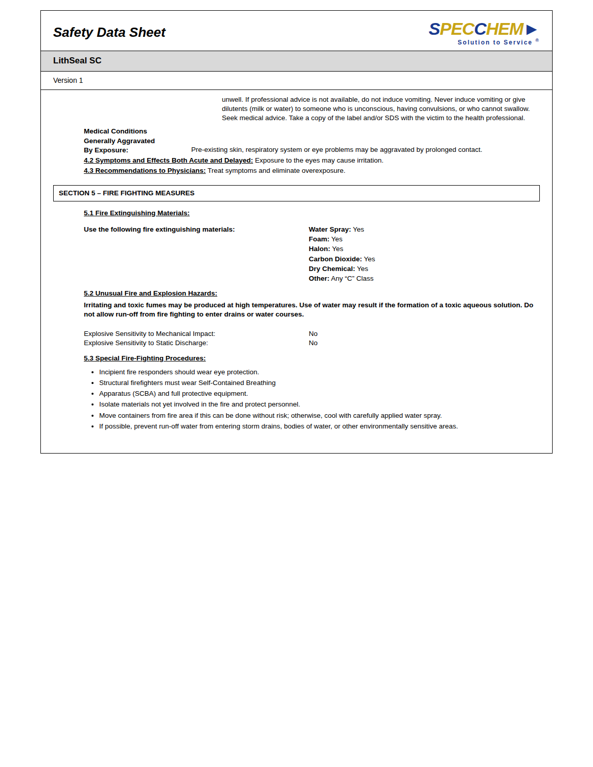Safety Data Sheet
SPEC CHEM►
Solution to Service ®
LithSeal SC
Version 1
unwell. If professional advice is not available, do not induce vomiting. Never induce vomiting or give dilutents (milk or water) to someone who is unconscious, having convulsions, or who cannot swallow. Seek medical advice. Take a copy of the label and/or SDS with the victim to the health professional.
Medical Conditions
Generally Aggravated
By Exposure:
Pre-existing skin, respiratory system or eye problems may be aggravated by prolonged contact.
4.2 Symptoms and Effects Both Acute and Delayed: Exposure to the eyes may cause irritation.
4.3 Recommendations to Physicians: Treat symptoms and eliminate overexposure.
SECTION 5 – FIRE FIGHTING MEASURES
5.1 Fire Extinguishing Materials:
Use the following fire extinguishing materials:
Water Spray: Yes
Foam: Yes
Halon: Yes
Carbon Dioxide: Yes
Dry Chemical: Yes
Other: Any “C” Class
5.2 Unusual Fire and Explosion Hazards:
Irritating and toxic fumes may be produced at high temperatures. Use of water may result if the formation of a toxic aqueous solution. Do not allow run-off from fire fighting to enter drains or water courses.
Explosive Sensitivity to Mechanical Impact:
No
Explosive Sensitivity to Static Discharge:
No
5.3 Special Fire-Fighting Procedures:
Incipient fire responders should wear eye protection.
Structural firefighters must wear Self-Contained Breathing
Apparatus (SCBA) and full protective equipment.
Isolate materials not yet involved in the fire and protect personnel.
Move containers from fire area if this can be done without risk; otherwise, cool with carefully applied water spray.
If possible, prevent run-off water from entering storm drains, bodies of water, or other environmentally sensitive areas.